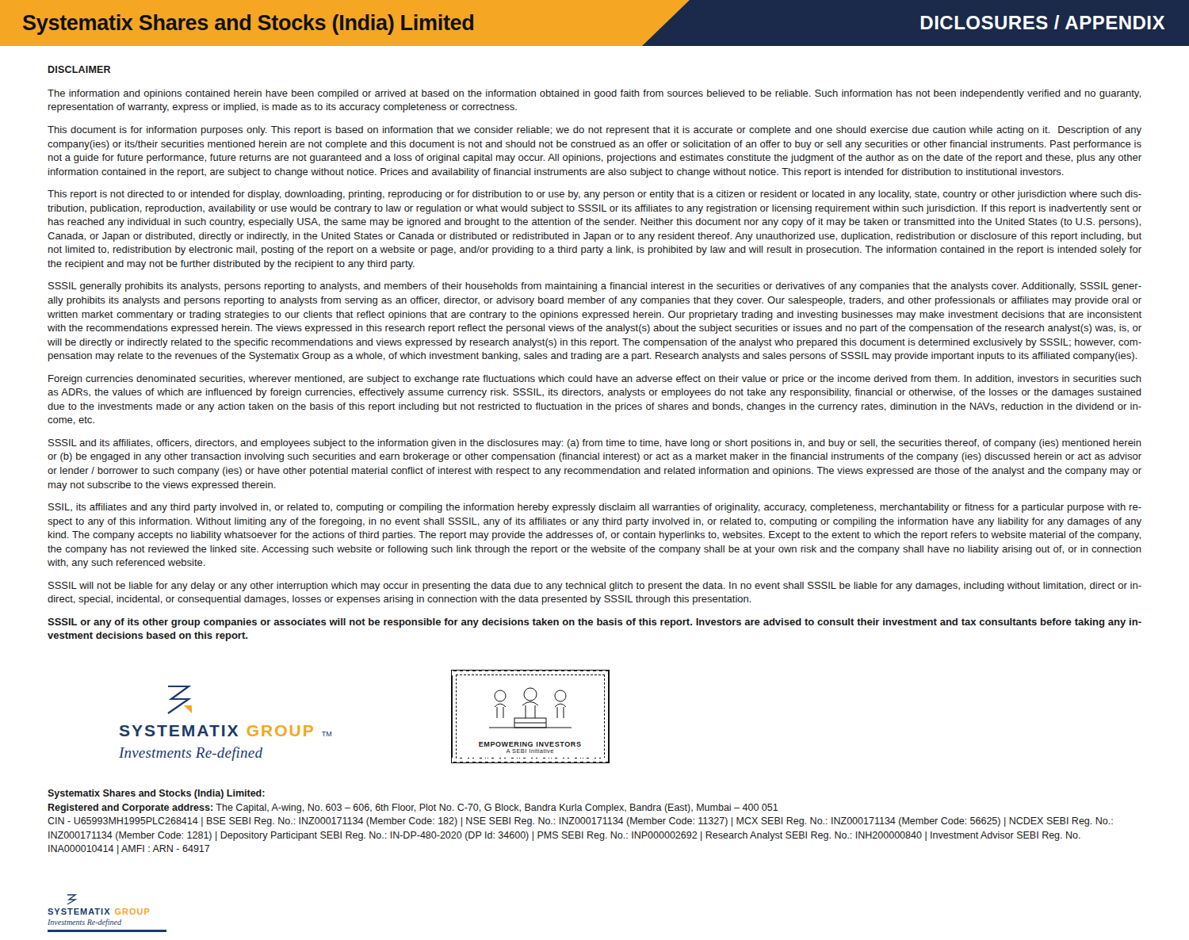Systematix Shares and Stocks (India) Limited
DICLOSURES / APPENDIX
DISCLAIMER
The information and opinions contained herein have been compiled or arrived at based on the information obtained in good faith from sources believed to be reliable. Such information has not been independently verified and no guaranty, representation of warranty, express or implied, is made as to its accuracy completeness or correctness.
This document is for information purposes only. This report is based on information that we consider reliable; we do not represent that it is accurate or complete and one should exercise due caution while acting on it. Description of any company(ies) or its/their securities mentioned herein are not complete and this document is not and should not be construed as an offer or solicitation of an offer to buy or sell any securities or other financial instruments. Past performance is not a guide for future performance, future returns are not guaranteed and a loss of original capital may occur. All opinions, projections and estimates constitute the judgment of the author as on the date of the report and these, plus any other information contained in the report, are subject to change without notice. Prices and availability of financial instruments are also subject to change without notice. This report is intended for distribution to institutional investors.
This report is not directed to or intended for display, downloading, printing, reproducing or for distribution to or use by, any person or entity that is a citizen or resident or located in any locality, state, country or other jurisdiction where such distribution, publication, reproduction, availability or use would be contrary to law or regulation or what would subject to SSSIL or its affiliates to any registration or licensing requirement within such jurisdiction. If this report is inadvertently sent or has reached any individual in such country, especially USA, the same may be ignored and brought to the attention of the sender. Neither this document nor any copy of it may be taken or transmitted into the United States (to U.S. persons), Canada, or Japan or distributed, directly or indirectly, in the United States or Canada or distributed or redistributed in Japan or to any resident thereof. Any unauthorized use, duplication, redistribution or disclosure of this report including, but not limited to, redistribution by electronic mail, posting of the report on a website or page, and/or providing to a third party a link, is prohibited by law and will result in prosecution. The information contained in the report is intended solely for the recipient and may not be further distributed by the recipient to any third party.
SSSIL generally prohibits its analysts, persons reporting to analysts, and members of their households from maintaining a financial interest in the securities or derivatives of any companies that the analysts cover. Additionally, SSSIL generally prohibits its analysts and persons reporting to analysts from serving as an officer, director, or advisory board member of any companies that they cover. Our salespeople, traders, and other professionals or affiliates may provide oral or written market commentary or trading strategies to our clients that reflect opinions that are contrary to the opinions expressed herein. Our proprietary trading and investing businesses may make investment decisions that are inconsistent with the recommendations expressed herein. The views expressed in this research report reflect the personal views of the analyst(s) about the subject securities or issues and no part of the compensation of the research analyst(s) was, is, or will be directly or indirectly related to the specific recommendations and views expressed by research analyst(s) in this report. The compensation of the analyst who prepared this document is determined exclusively by SSSIL; however, compensation may relate to the revenues of the Systematix Group as a whole, of which investment banking, sales and trading are a part. Research analysts and sales persons of SSSIL may provide important inputs to its affiliated company(ies).
Foreign currencies denominated securities, wherever mentioned, are subject to exchange rate fluctuations which could have an adverse effect on their value or price or the income derived from them. In addition, investors in securities such as ADRs, the values of which are influenced by foreign currencies, effectively assume currency risk. SSSIL, its directors, analysts or employees do not take any responsibility, financial or otherwise, of the losses or the damages sustained due to the investments made or any action taken on the basis of this report including but not restricted to fluctuation in the prices of shares and bonds, changes in the currency rates, diminution in the NAVs, reduction in the dividend or income, etc.
SSSIL and its affiliates, officers, directors, and employees subject to the information given in the disclosures may: (a) from time to time, have long or short positions in, and buy or sell, the securities thereof, of company (ies) mentioned herein or (b) be engaged in any other transaction involving such securities and earn brokerage or other compensation (financial interest) or act as a market maker in the financial instruments of the company (ies) discussed herein or act as advisor or lender / borrower to such company (ies) or have other potential material conflict of interest with respect to any recommendation and related information and opinions. The views expressed are those of the analyst and the company may or may not subscribe to the views expressed therein.
SSIL, its affiliates and any third party involved in, or related to, computing or compiling the information hereby expressly disclaim all warranties of originality, accuracy, completeness, merchantability or fitness for a particular purpose with respect to any of this information. Without limiting any of the foregoing, in no event shall SSSIL, any of its affiliates or any third party involved in, or related to, computing or compiling the information have any liability for any damages of any kind. The company accepts no liability whatsoever for the actions of third parties. The report may provide the addresses of, or contain hyperlinks to, websites. Except to the extent to which the report refers to website material of the company, the company has not reviewed the linked site. Accessing such website or following such link through the report or the website of the company shall be at your own risk and the company shall have no liability arising out of, or in connection with, any such referenced website.
SSSIL will not be liable for any delay or any other interruption which may occur in presenting the data due to any technical glitch to present the data. In no event shall SSSIL be liable for any damages, including without limitation, direct or indirect, special, incidental, or consequential damages, losses or expenses arising in connection with the data presented by SSSIL through this presentation.
SSSIL or any of its other group companies or associates will not be responsible for any decisions taken on the basis of this report. Investors are advised to consult their investment and tax consultants before taking any investment decisions based on this report.
SYSTEMATIX GROUP TM
Investments Re-defined
EMPOWERING INVESTORS
A SEBI Initiative
Systematix Shares and Stocks (India) Limited:
Registered and Corporate address: The Capital, A-wing, No. 603 – 606, 6th Floor, Plot No. C-70, G Block, Bandra Kurla Complex, Bandra (East), Mumbai – 400 051
CIN - U65993MH1995PLC268414 | BSE SEBI Reg. No.: INZ000171134 (Member Code: 182) | NSE SEBI Reg. No.: INZ000171134 (Member Code: 11327) | MCX SEBI Reg. No.: INZ000171134 (Member Code: 56625) | NCDEX SEBI Reg. No.: INZ000171134 (Member Code: 1281) | Depository Participant SEBI Reg. No.: IN-DP-480-2020 (DP Id: 34600) | PMS SEBI Reg. No.: INP000002692 | Research Analyst SEBI Reg. No.: INH200000840 | Investment Advisor SEBI Reg. No. INA000010414 | AMFI : ARN - 64917
SYSTEMATIX GROUP
Investments Re-defined